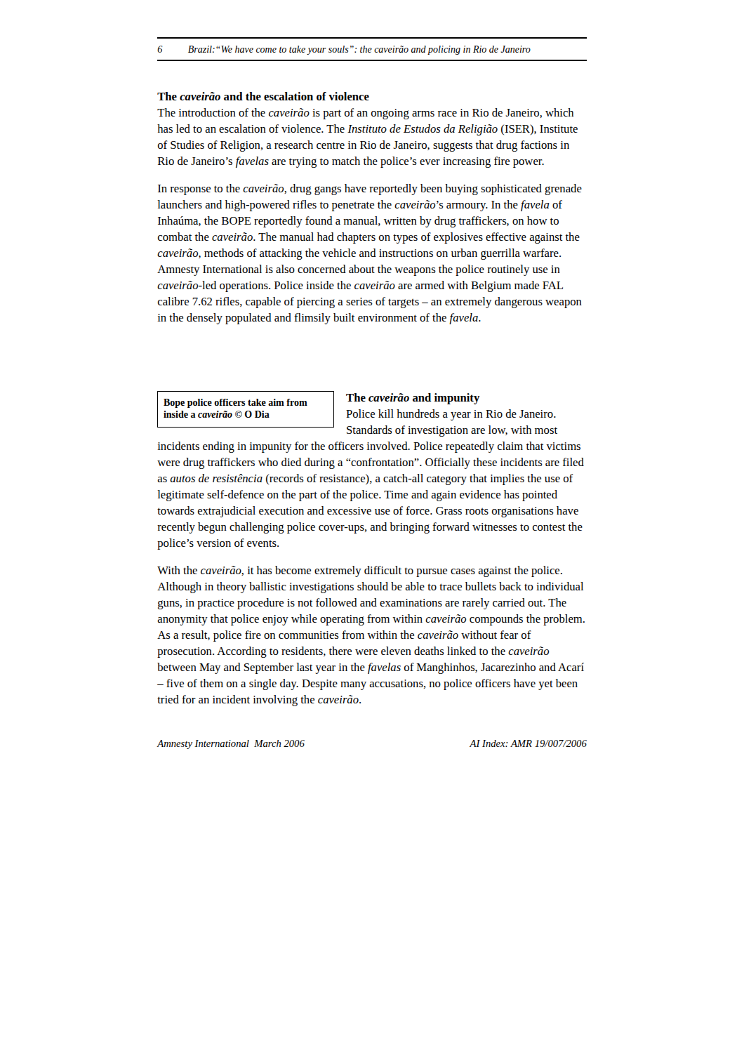6 Brazil:“We have come to take your souls”: the caveirão and policing in Rio de Janeiro
The caveirão and the escalation of violence
The introduction of the caveirão is part of an ongoing arms race in Rio de Janeiro, which has led to an escalation of violence. The Instituto de Estudos da Religião (ISER), Institute of Studies of Religion, a research centre in Rio de Janeiro, suggests that drug factions in Rio de Janeiro’s favelas are trying to match the police’s ever increasing fire power.
In response to the caveirão, drug gangs have reportedly been buying sophisticated grenade launchers and high-powered rifles to penetrate the caveirão’s armoury. In the favela of Inhaúma, the BOPE reportedly found a manual, written by drug traffickers, on how to combat the caveirão. The manual had chapters on types of explosives effective against the caveirão, methods of attacking the vehicle and instructions on urban guerrilla warfare.
Amnesty International is also concerned about the weapons the police routinely use in caveirão-led operations. Police inside the caveirão are armed with Belgium made FAL calibre 7.62 rifles, capable of piercing a series of targets – an extremely dangerous weapon in the densely populated and flimsily built environment of the favela.
Bope police officers take aim from inside a caveirão © O Dia
The caveirão and impunity
Police kill hundreds a year in Rio de Janeiro. Standards of investigation are low, with most incidents ending in impunity for the officers involved. Police repeatedly claim that victims were drug traffickers who died during a “confrontation”. Officially these incidents are filed as autos de resistência (records of resistance), a catch-all category that implies the use of legitimate self-defence on the part of the police. Time and again evidence has pointed towards extrajudicial execution and excessive use of force. Grass roots organisations have recently begun challenging police cover-ups, and bringing forward witnesses to contest the police’s version of events.
With the caveirão, it has become extremely difficult to pursue cases against the police. Although in theory ballistic investigations should be able to trace bullets back to individual guns, in practice procedure is not followed and examinations are rarely carried out. The anonymity that police enjoy while operating from within caveirão compounds the problem. As a result, police fire on communities from within the caveirão without fear of prosecution. According to residents, there were eleven deaths linked to the caveirão between May and September last year in the favelas of Manghinhos, Jacarezinho and Acarí – five of them on a single day. Despite many accusations, no police officers have yet been tried for an incident involving the caveirão.
Amnesty International March 2006 AI Index: AMR 19/007/2006